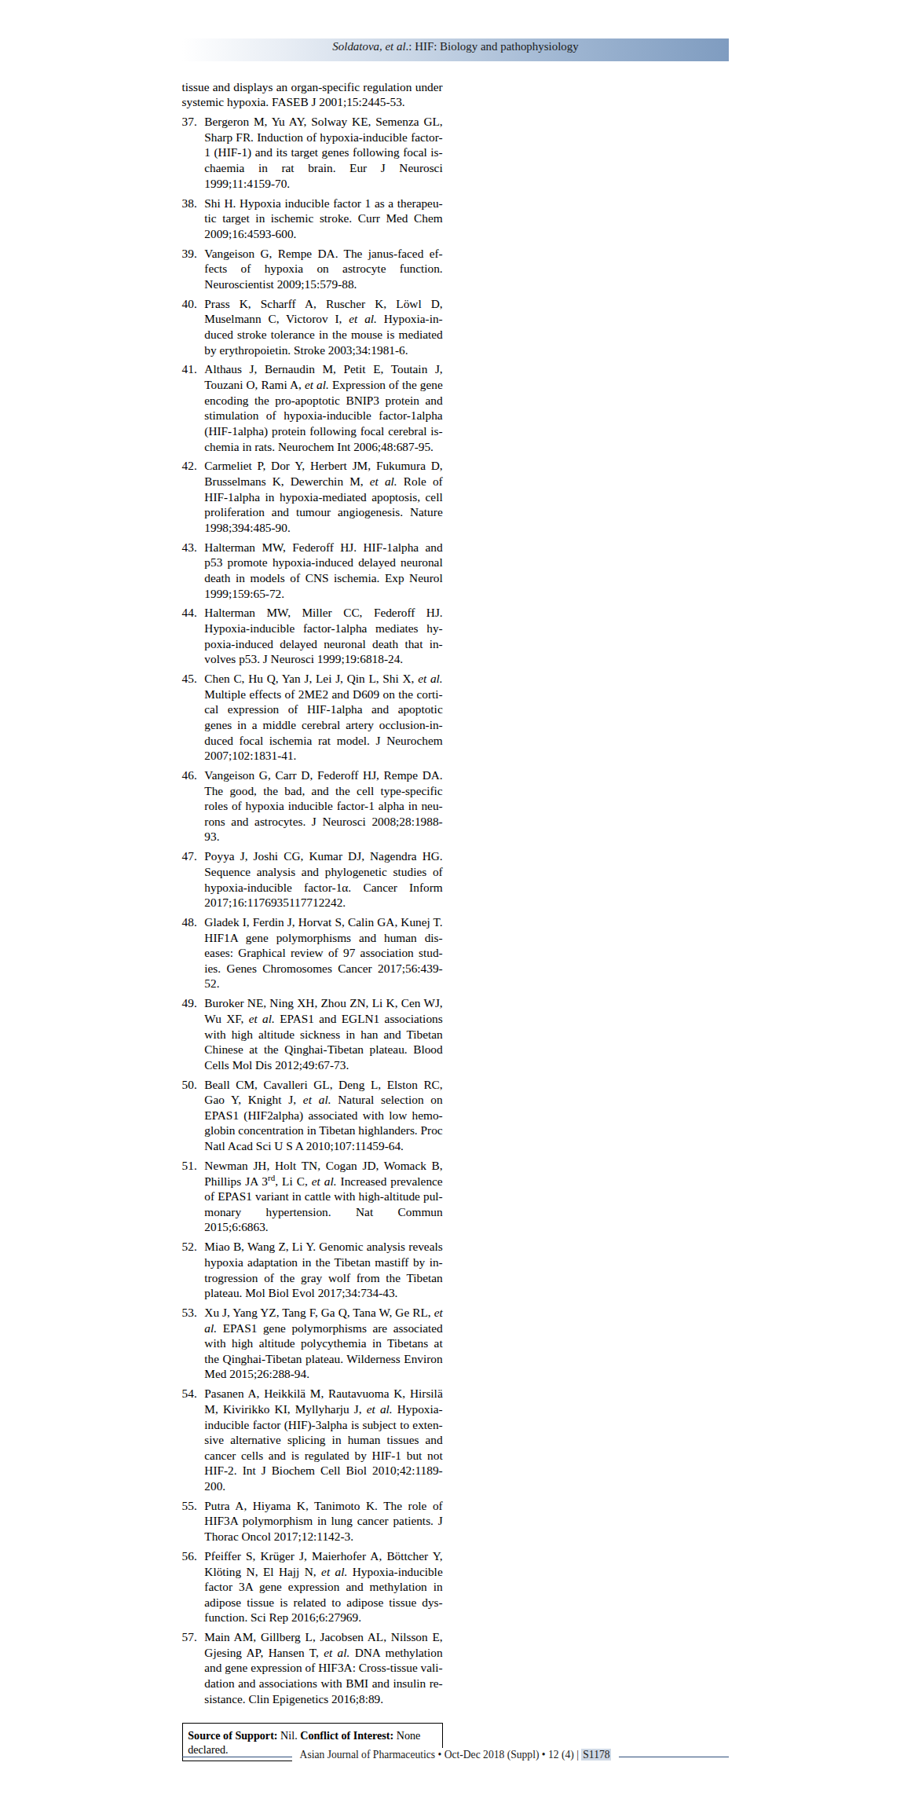Soldatova, et al.: HIF: Biology and pathophysiology
tissue and displays an organ-specific regulation under systemic hypoxia. FASEB J 2001;15:2445-53.
37. Bergeron M, Yu AY, Solway KE, Semenza GL, Sharp FR. Induction of hypoxia-inducible factor-1 (HIF-1) and its target genes following focal ischaemia in rat brain. Eur J Neurosci 1999;11:4159-70.
38. Shi H. Hypoxia inducible factor 1 as a therapeutic target in ischemic stroke. Curr Med Chem 2009;16:4593-600.
39. Vangeison G, Rempe DA. The janus-faced effects of hypoxia on astrocyte function. Neuroscientist 2009;15:579-88.
40. Prass K, Scharff A, Ruscher K, Löwl D, Muselmann C, Victorov I, et al. Hypoxia-induced stroke tolerance in the mouse is mediated by erythropoietin. Stroke 2003;34:1981-6.
41. Althaus J, Bernaudin M, Petit E, Toutain J, Touzani O, Rami A, et al. Expression of the gene encoding the pro-apoptotic BNIP3 protein and stimulation of hypoxia-inducible factor-1alpha (HIF-1alpha) protein following focal cerebral ischemia in rats. Neurochem Int 2006;48:687-95.
42. Carmeliet P, Dor Y, Herbert JM, Fukumura D, Brusselmans K, Dewerchin M, et al. Role of HIF-1alpha in hypoxia-mediated apoptosis, cell proliferation and tumour angiogenesis. Nature 1998;394:485-90.
43. Halterman MW, Federoff HJ. HIF-1alpha and p53 promote hypoxia-induced delayed neuronal death in models of CNS ischemia. Exp Neurol 1999;159:65-72.
44. Halterman MW, Miller CC, Federoff HJ. Hypoxia-inducible factor-1alpha mediates hypoxia-induced delayed neuronal death that involves p53. J Neurosci 1999;19:6818-24.
45. Chen C, Hu Q, Yan J, Lei J, Qin L, Shi X, et al. Multiple effects of 2ME2 and D609 on the cortical expression of HIF-1alpha and apoptotic genes in a middle cerebral artery occlusion-induced focal ischemia rat model. J Neurochem 2007;102:1831-41.
46. Vangeison G, Carr D, Federoff HJ, Rempe DA. The good, the bad, and the cell type-specific roles of hypoxia inducible factor-1 alpha in neurons and astrocytes. J Neurosci 2008;28:1988-93.
47. Poyya J, Joshi CG, Kumar DJ, Nagendra HG. Sequence analysis and phylogenetic studies of hypoxia-inducible factor-1α. Cancer Inform 2017;16:1176935117712242.
48. Gladek I, Ferdin J, Horvat S, Calin GA, Kunej T. HIF1A gene polymorphisms and human diseases: Graphical review of 97 association studies. Genes Chromosomes Cancer 2017;56:439-52.
49. Buroker NE, Ning XH, Zhou ZN, Li K, Cen WJ, Wu XF, et al. EPAS1 and EGLN1 associations with high altitude sickness in han and Tibetan Chinese at the Qinghai-Tibetan plateau. Blood Cells Mol Dis 2012;49:67-73.
50. Beall CM, Cavalleri GL, Deng L, Elston RC, Gao Y, Knight J, et al. Natural selection on EPAS1 (HIF2alpha) associated with low hemoglobin concentration in Tibetan highlanders. Proc Natl Acad Sci U S A 2010;107:11459-64.
51. Newman JH, Holt TN, Cogan JD, Womack B, Phillips JA 3rd, Li C, et al. Increased prevalence of EPAS1 variant in cattle with high-altitude pulmonary hypertension. Nat Commun 2015;6:6863.
52. Miao B, Wang Z, Li Y. Genomic analysis reveals hypoxia adaptation in the Tibetan mastiff by introgression of the gray wolf from the Tibetan plateau. Mol Biol Evol 2017;34:734-43.
53. Xu J, Yang YZ, Tang F, Ga Q, Tana W, Ge RL, et al. EPAS1 gene polymorphisms are associated with high altitude polycythemia in Tibetans at the Qinghai-Tibetan plateau. Wilderness Environ Med 2015;26:288-94.
54. Pasanen A, Heikkilä M, Rautavuoma K, Hirsilä M, Kivirikko KI, Myllyharju J, et al. Hypoxia-inducible factor (HIF)-3alpha is subject to extensive alternative splicing in human tissues and cancer cells and is regulated by HIF-1 but not HIF-2. Int J Biochem Cell Biol 2010;42:1189-200.
55. Putra A, Hiyama K, Tanimoto K. The role of HIF3A polymorphism in lung cancer patients. J Thorac Oncol 2017;12:1142-3.
56. Pfeiffer S, Krüger J, Maierhofer A, Böttcher Y, Klöting N, El Hajj N, et al. Hypoxia-inducible factor 3A gene expression and methylation in adipose tissue is related to adipose tissue dysfunction. Sci Rep 2016;6:27969.
57. Main AM, Gillberg L, Jacobsen AL, Nilsson E, Gjesing AP, Hansen T, et al. DNA methylation and gene expression of HIF3A: Cross-tissue validation and associations with BMI and insulin resistance. Clin Epigenetics 2016;8:89.
Source of Support: Nil. Conflict of Interest: None declared.
Asian Journal of Pharmaceutics • Oct-Dec 2018 (Suppl) • 12 (4) | S1178